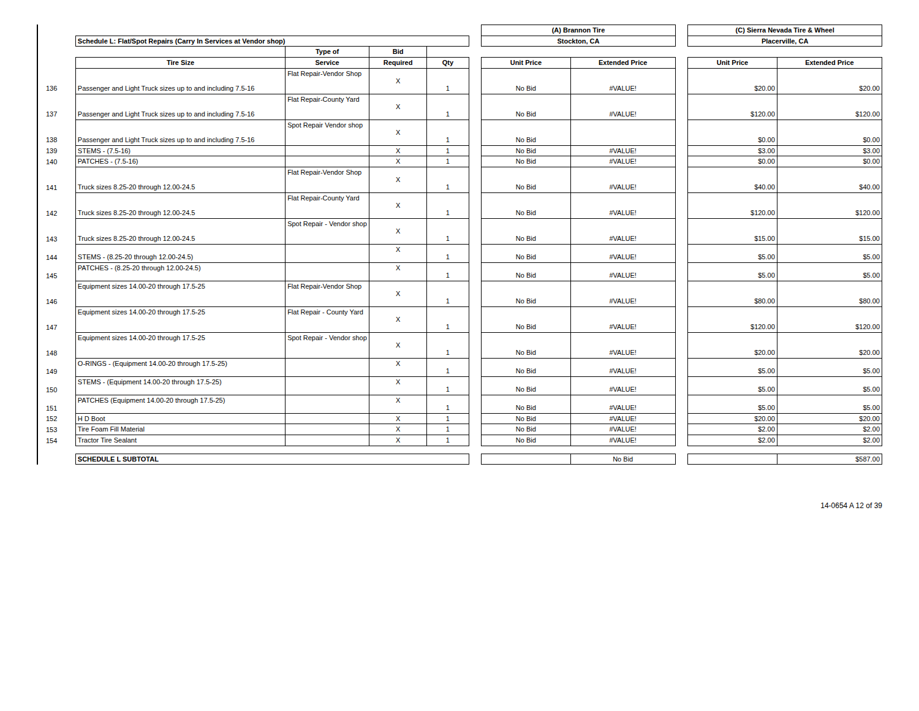| | | | (A) Brannon Tire | | (C) Sierra Nevada Tire & Wheel |
| | Schedule L: Flat/Spot Repairs (Carry In Services at Vendor shop) | | Stockton, CA | | Placerville, CA |
| | | Type of | Bid | | | | | | | |
| | Tire Size | Service | Required | Qty | | Unit Price | Extended Price | | Unit Price | Extended Price |
| 136 | Passenger and Light Truck sizes up to and including 7.5-16 | Flat Repair-Vendor Shop | X | 1 | | No Bid | #VALUE! | | $20.00 | $20.00 |
| 137 | Passenger and Light Truck sizes up to and including 7.5-16 | Flat Repair-County Yard | X | 1 | | No Bid | #VALUE! | | $120.00 | $120.00 |
| 138 | Passenger and Light Truck sizes up to and including 7.5-16 | Spot Repair Vendor shop | X | 1 | | No Bid | | | $0.00 | $0.00 |
| 139 | STEMS - (7.5-16) | | X | 1 | | No Bid | #VALUE! | | $3.00 | $3.00 |
| 140 | PATCHES - (7.5-16) | | X | 1 | | No Bid | #VALUE! | | $0.00 | $0.00 |
| 141 | Truck sizes 8.25-20 through 12.00-24.5 | Flat Repair-Vendor Shop | X | 1 | | No Bid | #VALUE! | | $40.00 | $40.00 |
| 142 | Truck sizes 8.25-20 through 12.00-24.5 | Flat Repair-County Yard | X | 1 | | No Bid | #VALUE! | | $120.00 | $120.00 |
| 143 | Truck sizes 8.25-20 through 12.00-24.5 | Spot Repair - Vendor shop | X | 1 | | No Bid | #VALUE! | | $15.00 | $15.00 |
| 144 | STEMS - (8.25-20 through 12.00-24.5) | | X | 1 | | No Bid | #VALUE! | | $5.00 | $5.00 |
| 145 | PATCHES - (8.25-20 through 12.00-24.5) | | X | 1 | | No Bid | #VALUE! | | $5.00 | $5.00 |
| 146 | Equipment sizes 14.00-20 through 17.5-25 | Flat Repair-Vendor Shop | X | 1 | | No Bid | #VALUE! | | $80.00 | $80.00 |
| 147 | Equipment sizes 14.00-20 through 17.5-25 | Flat Repair - County Yard | X | 1 | | No Bid | #VALUE! | | $120.00 | $120.00 |
| 148 | Equipment sizes 14.00-20 through 17.5-25 | Spot Repair - Vendor shop | X | 1 | | No Bid | #VALUE! | | $20.00 | $20.00 |
| 149 | O-RINGS - (Equipment 14.00-20 through 17.5-25) | | X | 1 | | No Bid | #VALUE! | | $5.00 | $5.00 |
| 150 | STEMS - (Equipment 14.00-20 through 17.5-25) | | X | 1 | | No Bid | #VALUE! | | $5.00 | $5.00 |
| 151 | PATCHES (Equipment 14.00-20 through 17.5-25) | | X | 1 | | No Bid | #VALUE! | | $5.00 | $5.00 |
| 152 | H D Boot | | X | 1 | | No Bid | #VALUE! | | $20.00 | $20.00 |
| 153 | Tire Foam Fill Material | | X | 1 | | No Bid | #VALUE! | | $2.00 | $2.00 |
| 154 | Tractor Tire Sealant | | X | 1 | | No Bid | #VALUE! | | $2.00 | $2.00 |
| | SCHEDULE L SUBTOTAL | | | No Bid | | | $587.00 |
14-0654 A 12 of 39